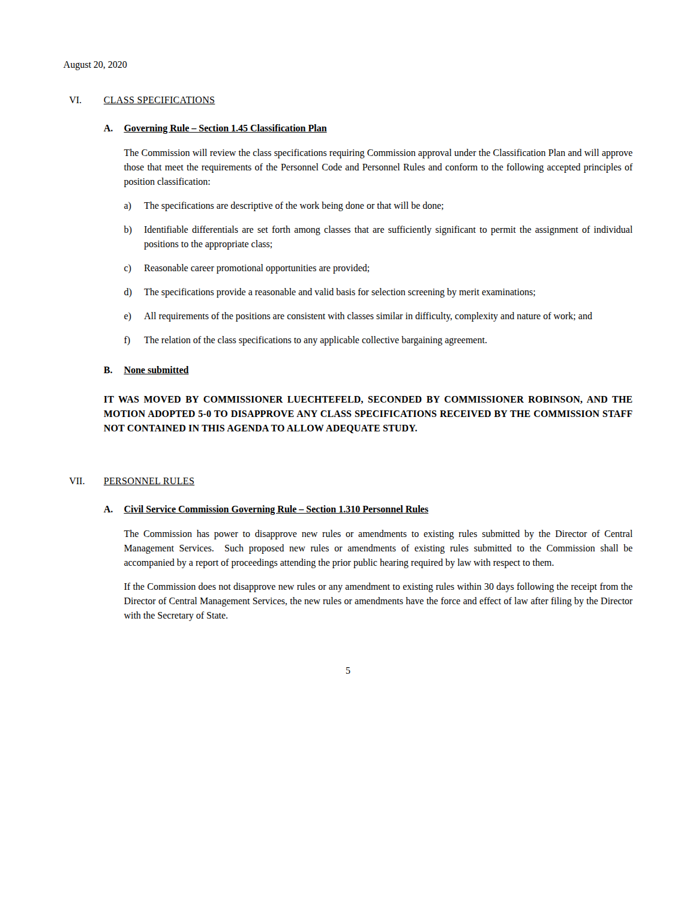August 20, 2020
VI.
CLASS SPECIFICATIONS
A.
Governing Rule – Section 1.45 Classification Plan
The Commission will review the class specifications requiring Commission approval under the Classification Plan and will approve those that meet the requirements of the Personnel Code and Personnel Rules and conform to the following accepted principles of position classification:
a) The specifications are descriptive of the work being done or that will be done;
b) Identifiable differentials are set forth among classes that are sufficiently significant to permit the assignment of individual positions to the appropriate class;
c) Reasonable career promotional opportunities are provided;
d) The specifications provide a reasonable and valid basis for selection screening by merit examinations;
e) All requirements of the positions are consistent with classes similar in difficulty, complexity and nature of work; and
f) The relation of the class specifications to any applicable collective bargaining agreement.
B.
None submitted
IT WAS MOVED BY COMMISSIONER LUECHTEFELD, SECONDED BY COMMISSIONER ROBINSON, AND THE MOTION ADOPTED 5-0 TO DISAPPROVE ANY CLASS SPECIFICATIONS RECEIVED BY THE COMMISSION STAFF NOT CONTAINED IN THIS AGENDA TO ALLOW ADEQUATE STUDY.
VII.
PERSONNEL RULES
A.
Civil Service Commission Governing Rule – Section 1.310 Personnel Rules
The Commission has power to disapprove new rules or amendments to existing rules submitted by the Director of Central Management Services. Such proposed new rules or amendments of existing rules submitted to the Commission shall be accompanied by a report of proceedings attending the prior public hearing required by law with respect to them.
If the Commission does not disapprove new rules or any amendment to existing rules within 30 days following the receipt from the Director of Central Management Services, the new rules or amendments have the force and effect of law after filing by the Director with the Secretary of State.
5